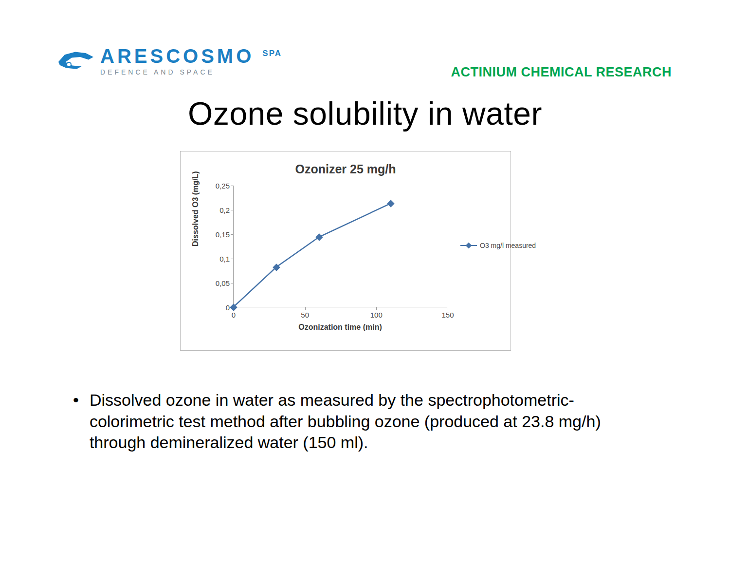ARESCOSMO SPA
DEFENCE AND SPACE
ACTINIUM CHEMICAL RESEARCH
Ozone solubility in water
Ozonizer 25 mg/h
Dissolved O3 (mg/L)
Ozonization time (min)
0
0,05
0,1
0,15
0,2
0,25
0
50
100
150
O3 mg/l measured
•
Dissolved ozone in water as measured by the spectrophotometric-colorimetric test method after bubbling ozone (produced at 23.8 mg/h) through demineralized water (150 ml).